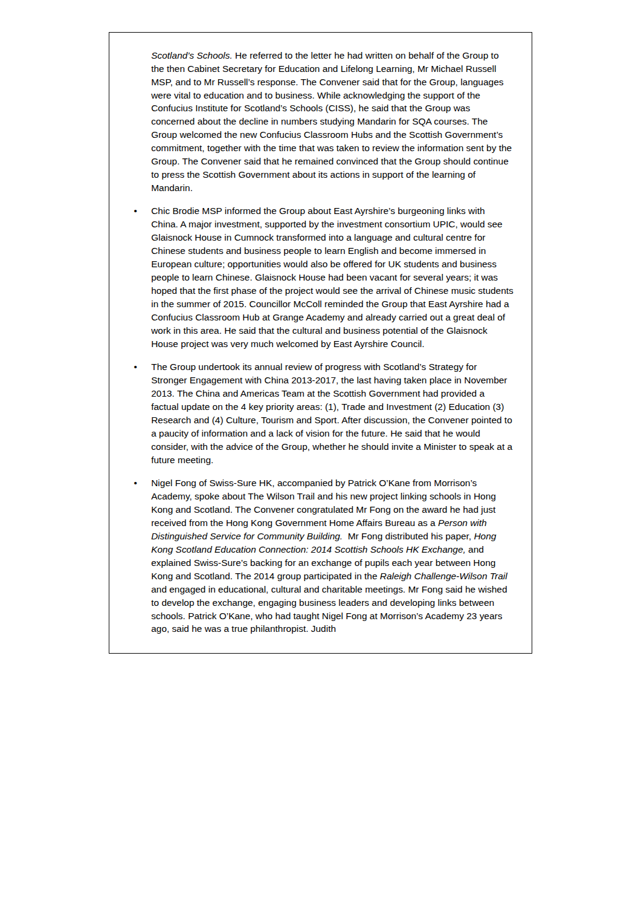Scotland’s Schools. He referred to the letter he had written on behalf of the Group to the then Cabinet Secretary for Education and Lifelong Learning, Mr Michael Russell MSP, and to Mr Russell’s response. The Convener said that for the Group, languages were vital to education and to business. While acknowledging the support of the Confucius Institute for Scotland’s Schools (CISS), he said that the Group was concerned about the decline in numbers studying Mandarin for SQA courses. The Group welcomed the new Confucius Classroom Hubs and the Scottish Government’s commitment, together with the time that was taken to review the information sent by the Group. The Convener said that he remained convinced that the Group should continue to press the Scottish Government about its actions in support of the learning of Mandarin.
Chic Brodie MSP informed the Group about East Ayrshire’s burgeoning links with China. A major investment, supported by the investment consortium UPIC, would see Glaisnock House in Cumnock transformed into a language and cultural centre for Chinese students and business people to learn English and become immersed in European culture; opportunities would also be offered for UK students and business people to learn Chinese. Glaisnock House had been vacant for several years; it was hoped that the first phase of the project would see the arrival of Chinese music students in the summer of 2015. Councillor McColl reminded the Group that East Ayrshire had a Confucius Classroom Hub at Grange Academy and already carried out a great deal of work in this area. He said that the cultural and business potential of the Glaisnock House project was very much welcomed by East Ayrshire Council.
The Group undertook its annual review of progress with Scotland’s Strategy for Stronger Engagement with China 2013-2017, the last having taken place in November 2013. The China and Americas Team at the Scottish Government had provided a factual update on the 4 key priority areas: (1), Trade and Investment (2) Education (3) Research and (4) Culture, Tourism and Sport. After discussion, the Convener pointed to a paucity of information and a lack of vision for the future. He said that he would consider, with the advice of the Group, whether he should invite a Minister to speak at a future meeting.
Nigel Fong of Swiss-Sure HK, accompanied by Patrick O’Kane from Morrison’s Academy, spoke about The Wilson Trail and his new project linking schools in Hong Kong and Scotland. The Convener congratulated Mr Fong on the award he had just received from the Hong Kong Government Home Affairs Bureau as a Person with Distinguished Service for Community Building. Mr Fong distributed his paper, Hong Kong Scotland Education Connection: 2014 Scottish Schools HK Exchange, and explained Swiss-Sure’s backing for an exchange of pupils each year between Hong Kong and Scotland. The 2014 group participated in the Raleigh Challenge-Wilson Trail and engaged in educational, cultural and charitable meetings. Mr Fong said he wished to develop the exchange, engaging business leaders and developing links between schools. Patrick O’Kane, who had taught Nigel Fong at Morrison’s Academy 23 years ago, said he was a true philanthropist. Judith